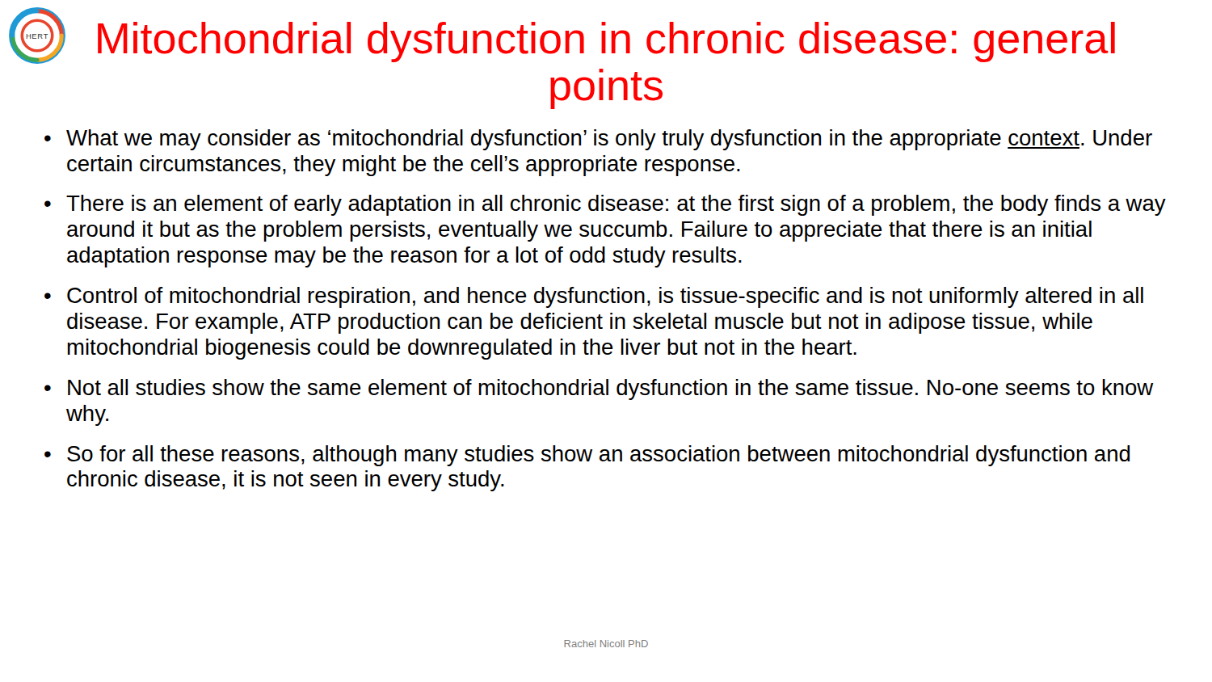HERT
Mitochondrial dysfunction in chronic disease: general points
What we may consider as ‘mitochondrial dysfunction’ is only truly dysfunction in the appropriate context. Under certain circumstances, they might be the cell’s appropriate response.
There is an element of early adaptation in all chronic disease: at the first sign of a problem, the body finds a way around it but as the problem persists, eventually we succumb. Failure to appreciate that there is an initial adaptation response may be the reason for a lot of odd study results.
Control of mitochondrial respiration, and hence dysfunction, is tissue-specific and is not uniformly altered in all disease. For example, ATP production can be deficient in skeletal muscle but not in adipose tissue, while mitochondrial biogenesis could be downregulated in the liver but not in the heart.
Not all studies show the same element of mitochondrial dysfunction in the same tissue. No-one seems to know why.
So for all these reasons, although many studies show an association between mitochondrial dysfunction and chronic disease, it is not seen in every study.
Rachel Nicoll PhD